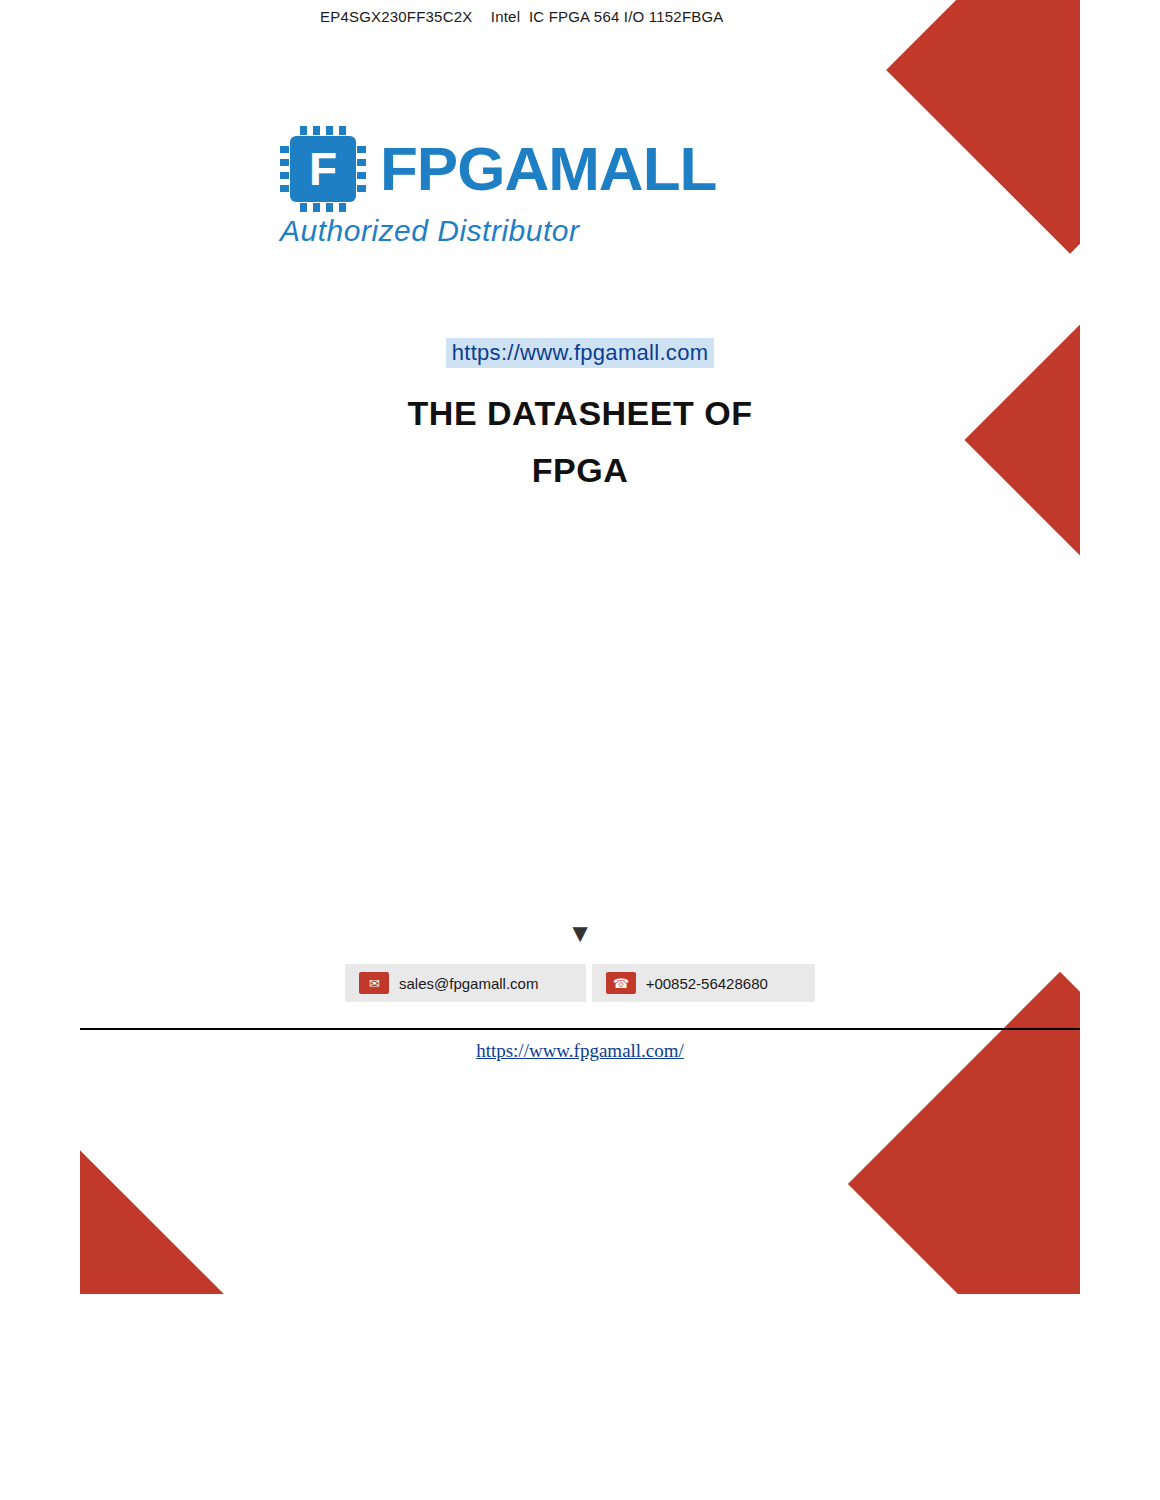EP4SGX230FF35C2X Intel IC FPGA 564 I/O 1152FBGA
FPGAMALL
Authorized Distributor
https://www.fpgamall.com
THE DATASHEET OF FPGA
▼
✉ sales@fpgamall.com
☎ +00852-56428680
https://www.fpgamall.com/